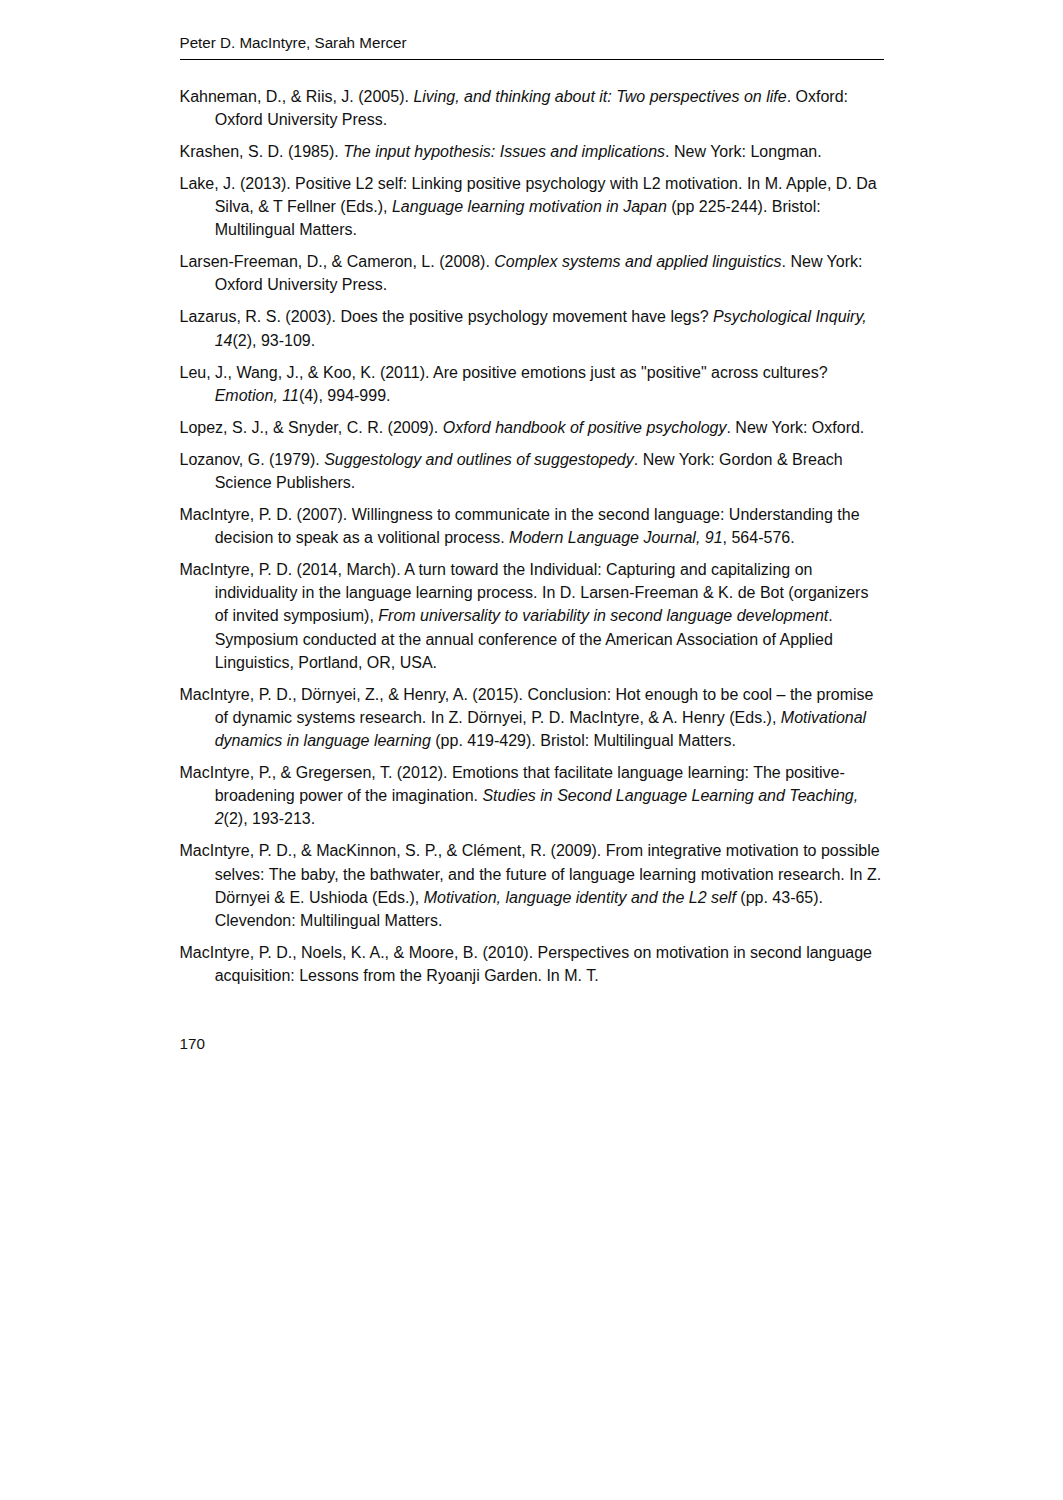Peter D. MacIntyre, Sarah Mercer
Kahneman, D., & Riis, J. (2005). Living, and thinking about it: Two perspectives on life. Oxford: Oxford University Press.
Krashen, S. D. (1985). The input hypothesis: Issues and implications. New York: Longman.
Lake, J. (2013). Positive L2 self: Linking positive psychology with L2 motivation. In M. Apple, D. Da Silva, & T Fellner (Eds.), Language learning motivation in Japan (pp 225-244). Bristol: Multilingual Matters.
Larsen-Freeman, D., & Cameron, L. (2008). Complex systems and applied linguistics. New York: Oxford University Press.
Lazarus, R. S. (2003). Does the positive psychology movement have legs? Psychological Inquiry, 14(2), 93-109.
Leu, J., Wang, J., & Koo, K. (2011). Are positive emotions just as "positive" across cultures? Emotion, 11(4), 994-999.
Lopez, S. J., & Snyder, C. R. (2009). Oxford handbook of positive psychology. New York: Oxford.
Lozanov, G. (1979). Suggestology and outlines of suggestopedy. New York: Gordon & Breach Science Publishers.
MacIntyre, P. D. (2007). Willingness to communicate in the second language: Understanding the decision to speak as a volitional process. Modern Language Journal, 91, 564-576.
MacIntyre, P. D. (2014, March). A turn toward the Individual: Capturing and capitalizing on individuality in the language learning process. In D. Larsen-Freeman & K. de Bot (organizers of invited symposium), From universality to variability in second language development. Symposium conducted at the annual conference of the American Association of Applied Linguistics, Portland, OR, USA.
MacIntyre, P. D., Dörnyei, Z., & Henry, A. (2015). Conclusion: Hot enough to be cool – the promise of dynamic systems research. In Z. Dörnyei, P. D. MacIntyre, & A. Henry (Eds.), Motivational dynamics in language learning (pp. 419-429). Bristol: Multilingual Matters.
MacIntyre, P., & Gregersen, T. (2012). Emotions that facilitate language learning: The positive-broadening power of the imagination. Studies in Second Language Learning and Teaching, 2(2), 193-213.
MacIntyre, P. D., & MacKinnon, S. P., & Clément, R. (2009). From integrative motivation to possible selves: The baby, the bathwater, and the future of language learning motivation research. In Z. Dörnyei & E. Ushioda (Eds.), Motivation, language identity and the L2 self (pp. 43-65). Clevendon: Multilingual Matters.
MacIntyre, P. D., Noels, K. A., & Moore, B. (2010). Perspectives on motivation in second language acquisition: Lessons from the Ryoanji Garden. In M. T.
170